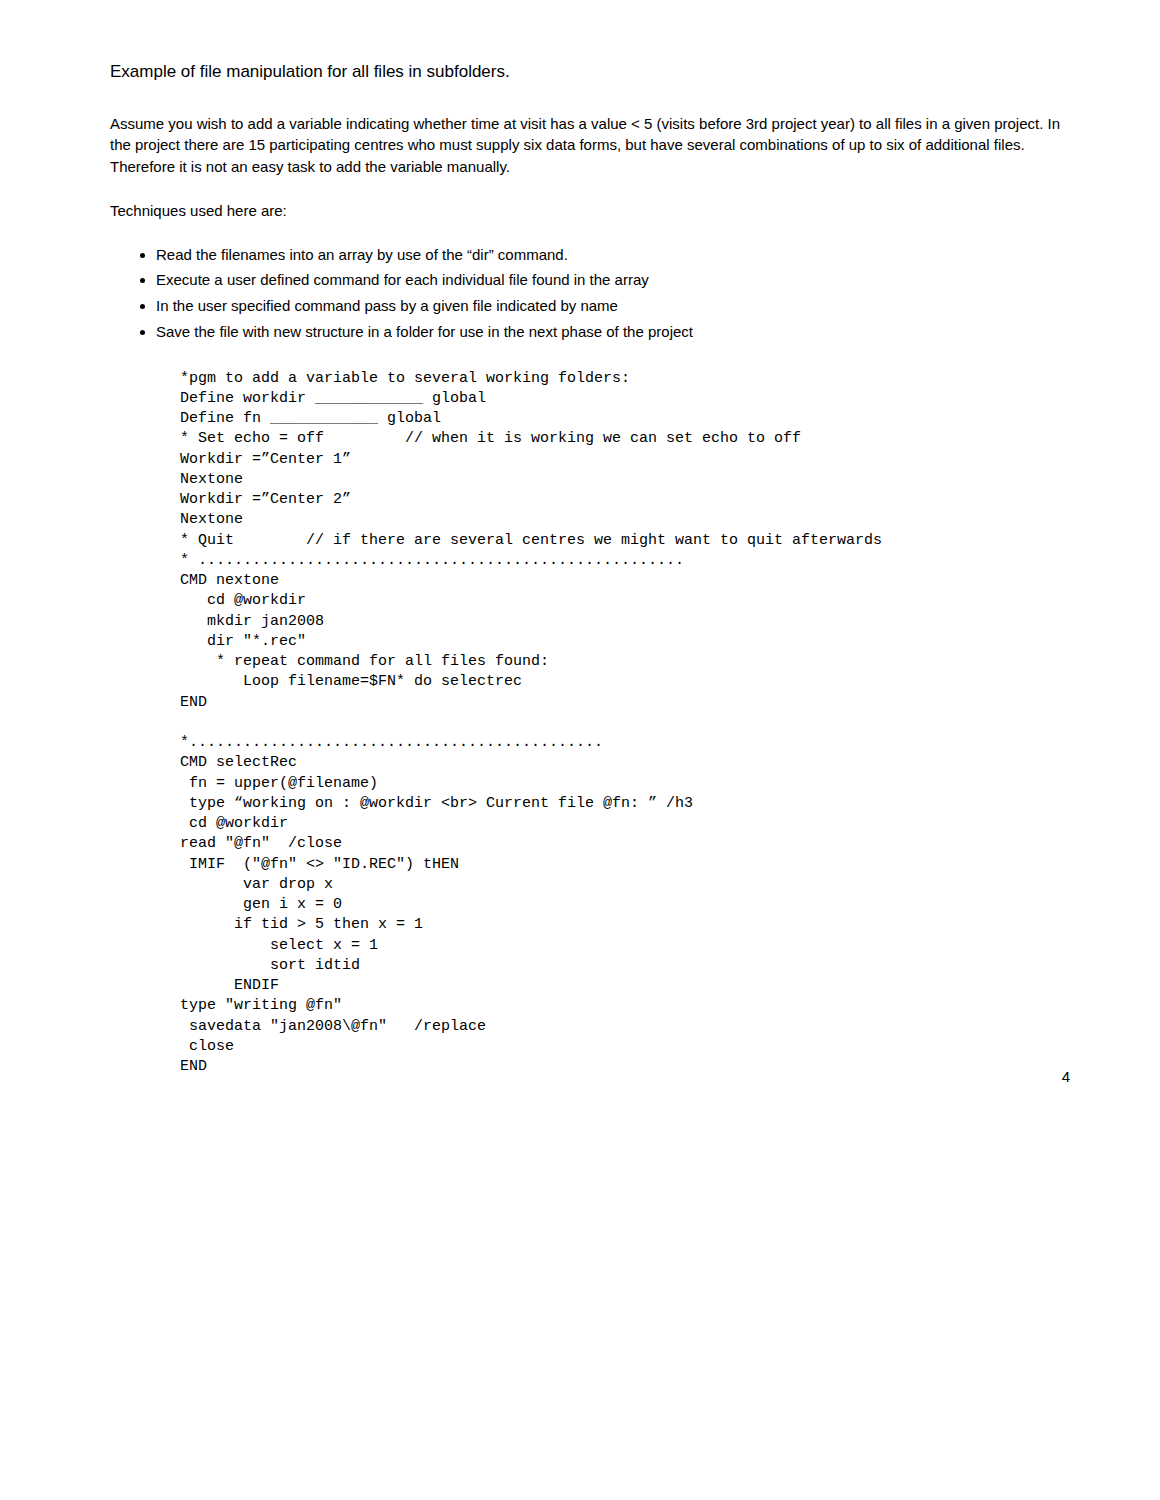Example of file manipulation for all files in subfolders.
Assume you wish to add a variable indicating whether time at visit has a value < 5 (visits before 3rd project year) to all files in a given project. In the project there are 15 participating centres who must supply six data forms, but have several combinations of up to six of additional files. Therefore it is not an easy task to add the variable manually.
Techniques used here are:
Read the filenames into an array by use of the “dir” command.
Execute a user defined command for each individual file found in the array
In the user specified command pass by a given file indicated by name
Save the file with new structure in a folder for use in the next phase of the project
*pgm to add a variable to several working folders:
Define workdir ____________ global
Define fn ____________ global
* Set echo = off         // when it is working we can set echo to off
Workdir =”Center 1”
Nextone
Workdir =”Center 2”
Nextone
* Quit        // if there are several centres we might want to quit afterwards
* ......................................................
CMD nextone
   cd @workdir
   mkdir jan2008
   dir "*.rec"
    * repeat command for all files found:
       Loop filename=$FN* do selectrec
END

*..............................................
CMD selectRec
 fn = upper(@filename)
 type “working on : @workdir <br> Current file @fn: ” /h3
 cd @workdir
read "@fn"  /close
 IMIF  ("@fn" <> "ID.REC") tHEN
       var drop x
       gen i x = 0
      if tid > 5 then x = 1
          select x = 1
          sort idtid
      ENDIF
type "writing @fn"
 savedata "jan2008\@fn"   /replace
 close
END
4